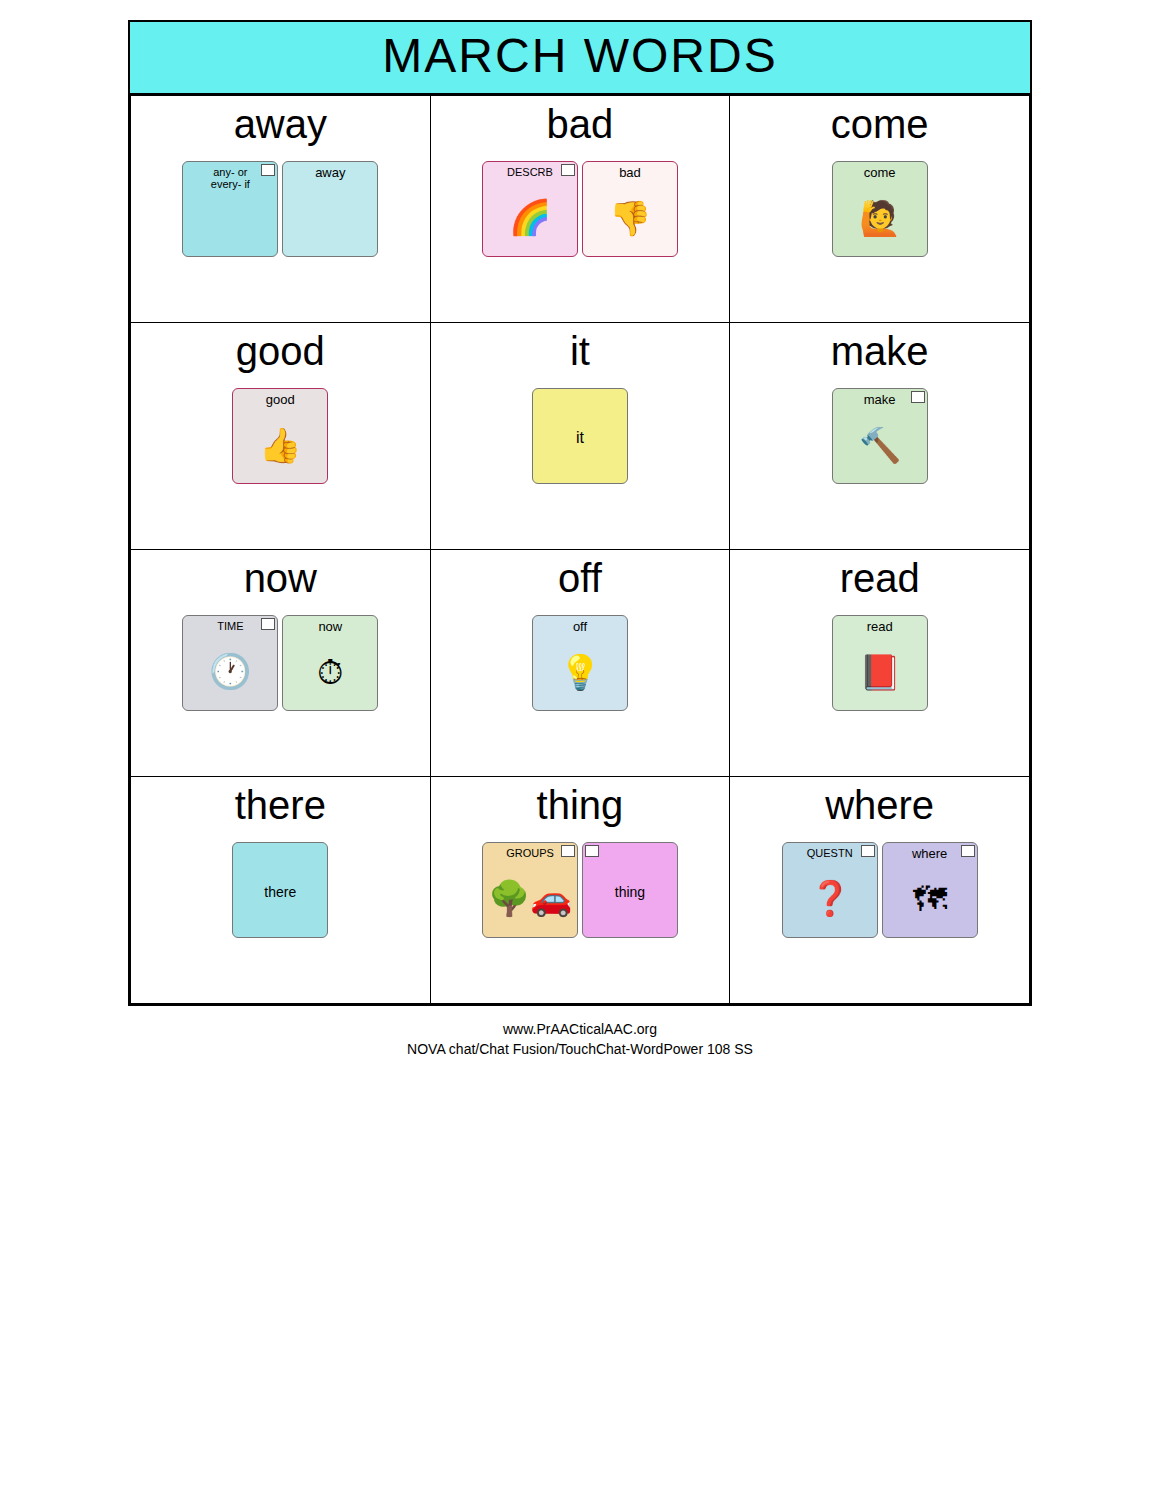MARCH WORDS
| away any- or every- if away | bad DESCRB 🌈 bad 👎 | come come 🙋 |
| good good 👍 | it it | make make 🔨 |
| now TIME 🕐 now ⏱ | off off 💡 | read read 📕 |
| there there | thing GROUPS 🌳🚗 thing | where QUESTN ❓ where 🗺 |
www.PrAACticalAAC.org
NOVA chat/Chat Fusion/TouchChat-WordPower 108 SS